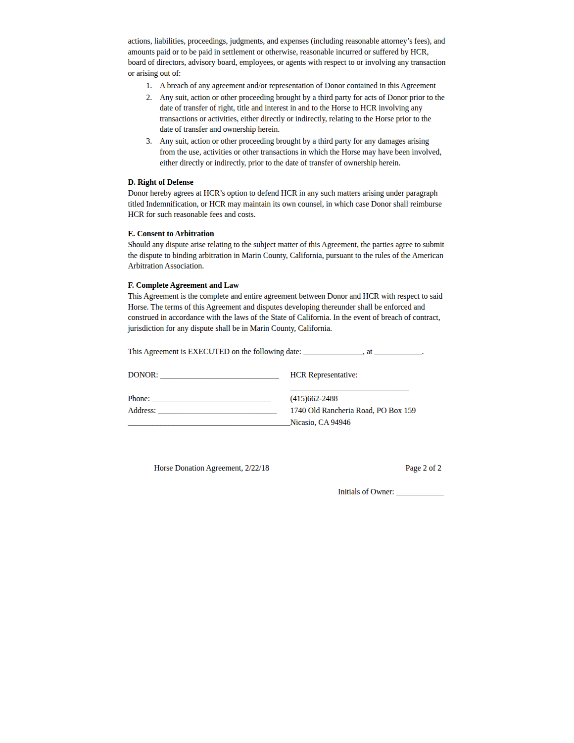actions, liabilities, proceedings, judgments, and expenses (including reasonable attorney’s fees), and amounts paid or to be paid in settlement or otherwise, reasonable incurred or suffered by HCR, board of directors, advisory board, employees, or agents with respect to or involving any transaction or arising out of:
A breach of any agreement and/or representation of Donor contained in this Agreement
Any suit, action or other proceeding brought by a third party for acts of Donor prior to the date of transfer of right, title and interest in and to the Horse to HCR involving any transactions or activities, either directly or indirectly, relating to the Horse prior to the date of transfer and ownership herein.
Any suit, action or other proceeding brought by a third party for any damages arising from the use, activities or other transactions in which the Horse may have been involved, either directly or indirectly, prior to the date of transfer of ownership herein.
D. Right of Defense
Donor hereby agrees at HCR’s option to defend HCR in any such matters arising under paragraph titled Indemnification, or HCR may maintain its own counsel, in which case Donor shall reimburse HCR for such reasonable fees and costs.
E. Consent to Arbitration
Should any dispute arise relating to the subject matter of this Agreement, the parties agree to submit the dispute to binding arbitration in Marin County, California, pursuant to the rules of the American Arbitration Association.
F. Complete Agreement and Law
This Agreement is the complete and entire agreement between Donor and HCR with respect to said Horse. The terms of this Agreement and disputes developing thereunder shall be enforced and construed in accordance with the laws of the State of California. In the event of breach of contract, jurisdiction for any dispute shall be in Marin County, California.
This Agreement is EXECUTED on the following date: _______________, at ____________.
| DONOR: ______________________________ | HCR Representative: ______________________________ |
| Phone: ______________________________ | (415)662-2488 |
| Address: ______________________________ | 1740 Old Rancheria Road, PO Box 159 |
| _________________________________________ | Nicasio, CA 94946 |
Horse Donation Agreement, 2/22/18 Page 2 of 2
Initials of Owner: ____________